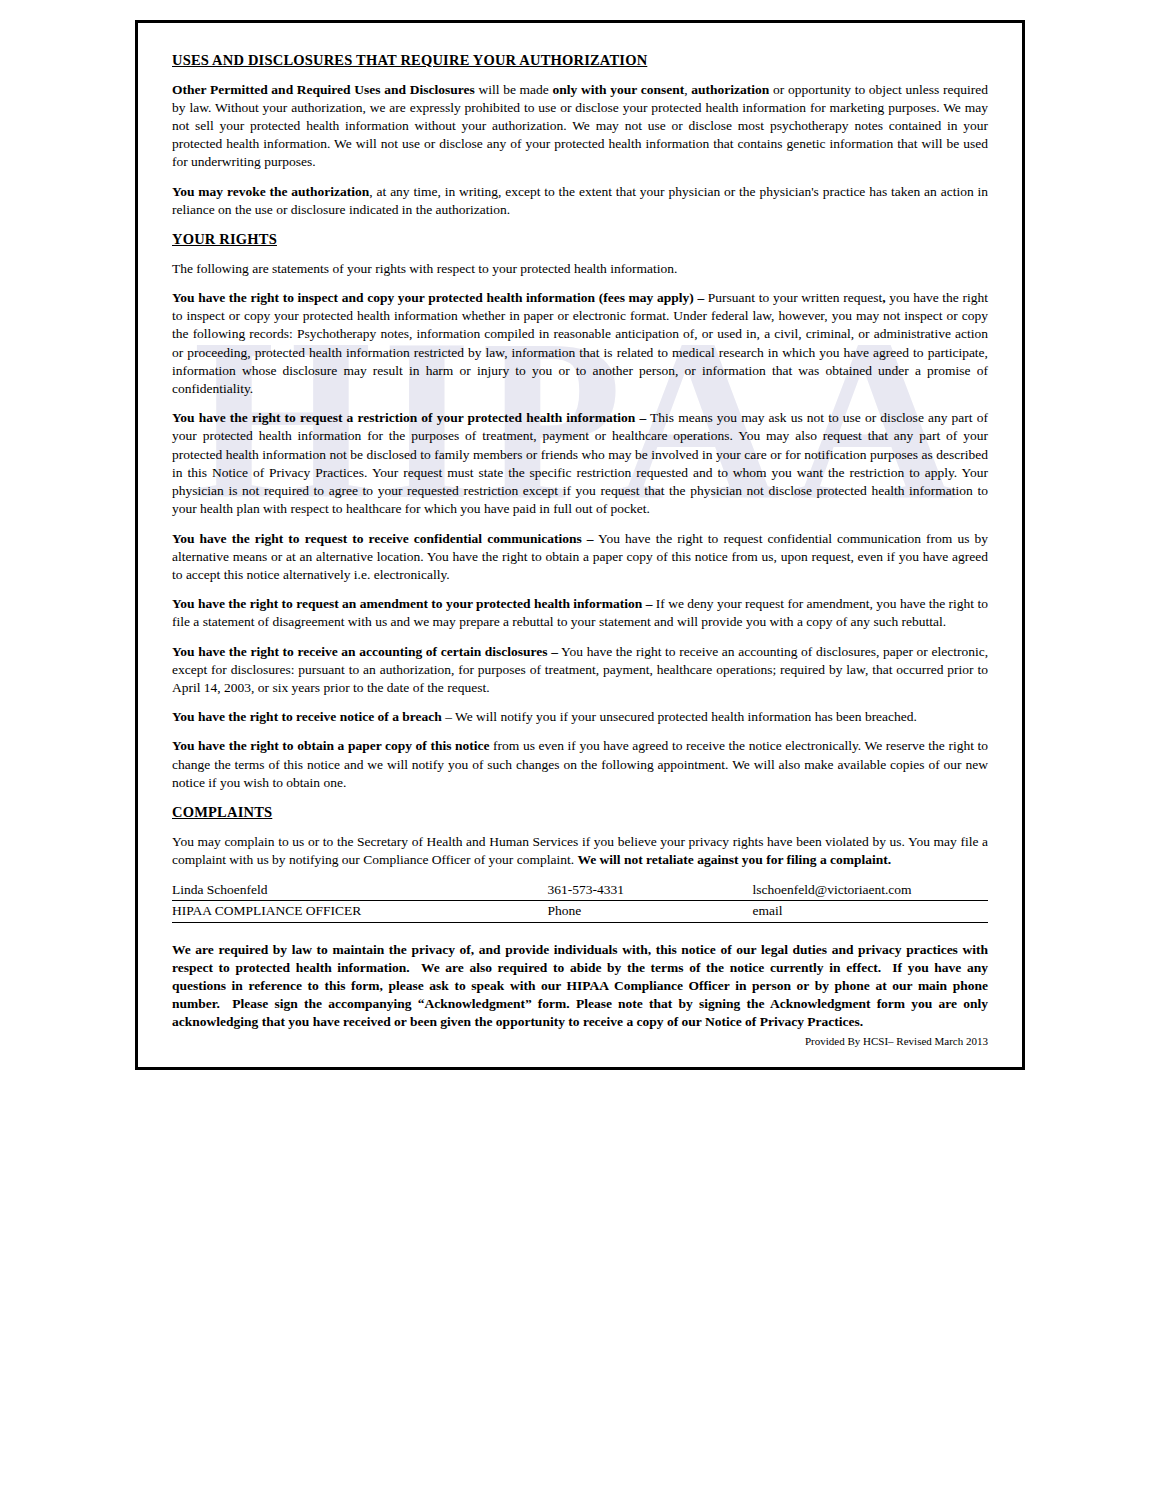HIPAA
USES AND DISCLOSURES THAT REQUIRE YOUR AUTHORIZATION
Other Permitted and Required Uses and Disclosures will be made only with your consent, authorization or opportunity to object unless required by law. Without your authorization, we are expressly prohibited to use or disclose your protected health information for marketing purposes. We may not sell your protected health information without your authorization. We may not use or disclose most psychotherapy notes contained in your protected health information. We will not use or disclose any of your protected health information that contains genetic information that will be used for underwriting purposes.
You may revoke the authorization, at any time, in writing, except to the extent that your physician or the physician's practice has taken an action in reliance on the use or disclosure indicated in the authorization.
YOUR RIGHTS
The following are statements of your rights with respect to your protected health information.
You have the right to inspect and copy your protected health information (fees may apply) – Pursuant to your written request, you have the right to inspect or copy your protected health information whether in paper or electronic format. Under federal law, however, you may not inspect or copy the following records: Psychotherapy notes, information compiled in reasonable anticipation of, or used in, a civil, criminal, or administrative action or proceeding, protected health information restricted by law, information that is related to medical research in which you have agreed to participate, information whose disclosure may result in harm or injury to you or to another person, or information that was obtained under a promise of confidentiality.
You have the right to request a restriction of your protected health information – This means you may ask us not to use or disclose any part of your protected health information for the purposes of treatment, payment or healthcare operations. You may also request that any part of your protected health information not be disclosed to family members or friends who may be involved in your care or for notification purposes as described in this Notice of Privacy Practices. Your request must state the specific restriction requested and to whom you want the restriction to apply. Your physician is not required to agree to your requested restriction except if you request that the physician not disclose protected health information to your health plan with respect to healthcare for which you have paid in full out of pocket.
You have the right to request to receive confidential communications – You have the right to request confidential communication from us by alternative means or at an alternative location. You have the right to obtain a paper copy of this notice from us, upon request, even if you have agreed to accept this notice alternatively i.e. electronically.
You have the right to request an amendment to your protected health information – If we deny your request for amendment, you have the right to file a statement of disagreement with us and we may prepare a rebuttal to your statement and will provide you with a copy of any such rebuttal.
You have the right to receive an accounting of certain disclosures – You have the right to receive an accounting of disclosures, paper or electronic, except for disclosures: pursuant to an authorization, for purposes of treatment, payment, healthcare operations; required by law, that occurred prior to April 14, 2003, or six years prior to the date of the request.
You have the right to receive notice of a breach – We will notify you if your unsecured protected health information has been breached.
You have the right to obtain a paper copy of this notice from us even if you have agreed to receive the notice electronically. We reserve the right to change the terms of this notice and we will notify you of such changes on the following appointment. We will also make available copies of our new notice if you wish to obtain one.
COMPLAINTS
You may complain to us or to the Secretary of Health and Human Services if you believe your privacy rights have been violated by us. You may file a complaint with us by notifying our Compliance Officer of your complaint. We will not retaliate against you for filing a complaint.
| Linda Schoenfeld | 361-573-4331 | lschoenfeld@victoriaent.com |
| HIPAA COMPLIANCE OFFICER | Phone | email |
We are required by law to maintain the privacy of, and provide individuals with, this notice of our legal duties and privacy practices with respect to protected health information. We are also required to abide by the terms of the notice currently in effect. If you have any questions in reference to this form, please ask to speak with our HIPAA Compliance Officer in person or by phone at our main phone number. Please sign the accompanying “Acknowledgment” form. Please note that by signing the Acknowledgment form you are only acknowledging that you have received or been given the opportunity to receive a copy of our Notice of Privacy Practices. Provided By HCSI– Revised March 2013